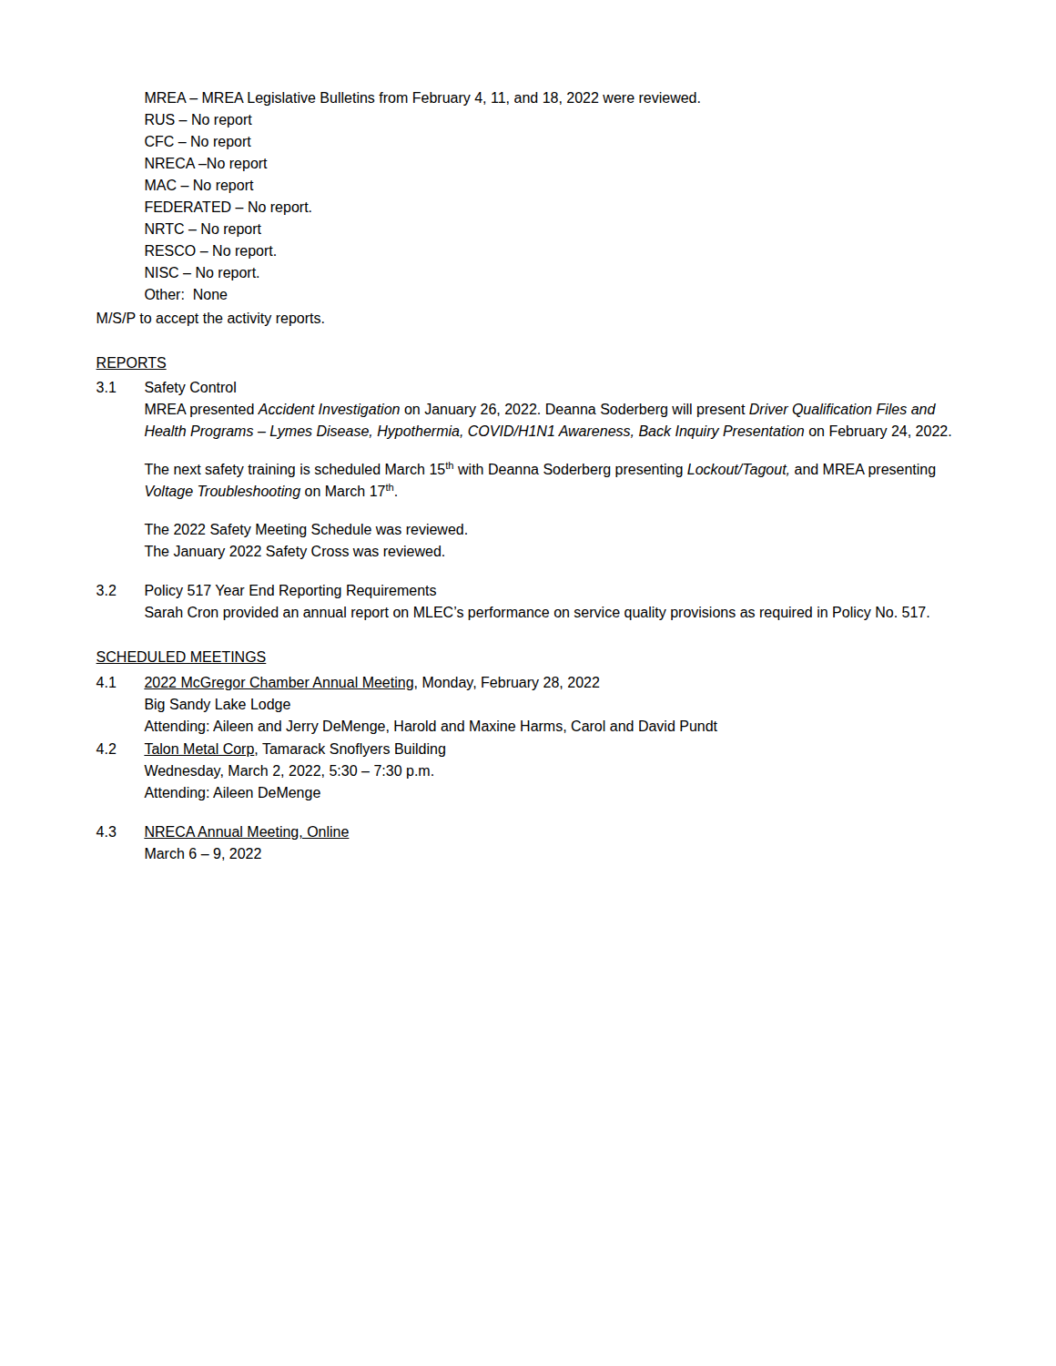MREA – MREA Legislative Bulletins from February 4, 11, and 18, 2022 were reviewed.
RUS – No report
CFC – No report
NRECA –No report
MAC – No report
FEDERATED – No report.
NRTC – No report
RESCO – No report.
NISC – No report.
Other: None
M/S/P to accept the activity reports.
REPORTS
3.1
Safety Control
MREA presented Accident Investigation on January 26, 2022. Deanna Soderberg will present Driver Qualification Files and Health Programs – Lymes Disease, Hypothermia, COVID/H1N1 Awareness, Back Inquiry Presentation on February 24, 2022.
The next safety training is scheduled March 15th with Deanna Soderberg presenting Lockout/Tagout, and MREA presenting Voltage Troubleshooting on March 17th.
The 2022 Safety Meeting Schedule was reviewed.
The January 2022 Safety Cross was reviewed.
3.2
Policy 517 Year End Reporting Requirements
Sarah Cron provided an annual report on MLEC’s performance on service quality provisions as required in Policy No. 517.
SCHEDULED MEETINGS
4.1
2022 McGregor Chamber Annual Meeting, Monday, February 28, 2022
Big Sandy Lake Lodge
Attending: Aileen and Jerry DeMenge, Harold and Maxine Harms, Carol and David Pundt
4.2
Talon Metal Corp, Tamarack Snoflyers Building
Wednesday, March 2, 2022, 5:30 – 7:30 p.m.
Attending: Aileen DeMenge
4.3
NRECA Annual Meeting, Online
March 6 – 9, 2022